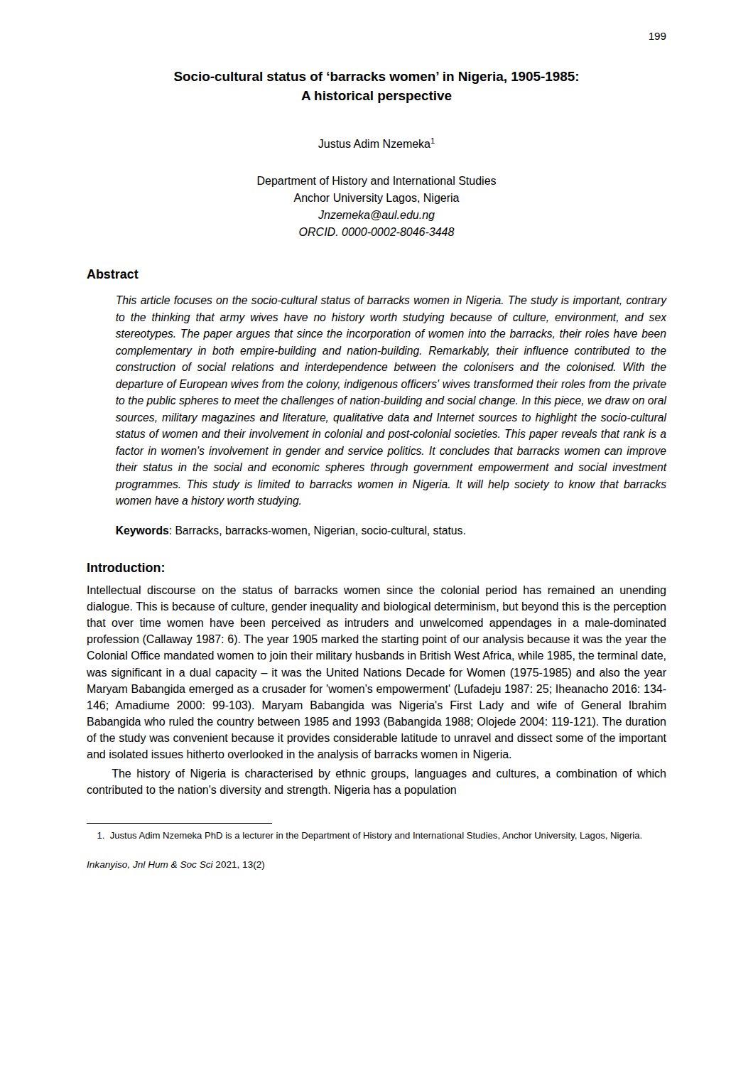199
Socio-cultural status of ‘barracks women’ in Nigeria, 1905-1985:
A historical perspective
Justus Adim Nzemeka1
Department of History and International Studies
Anchor University Lagos, Nigeria
Jnzemeka@aul.edu.ng
ORCID. 0000-0002-8046-3448
Abstract
This article focuses on the socio-cultural status of barracks women in Nigeria. The study is important, contrary to the thinking that army wives have no history worth studying because of culture, environment, and sex stereotypes. The paper argues that since the incorporation of women into the barracks, their roles have been complementary in both empire-building and nation-building. Remarkably, their influence contributed to the construction of social relations and interdependence between the colonisers and the colonised. With the departure of European wives from the colony, indigenous officers' wives transformed their roles from the private to the public spheres to meet the challenges of nation-building and social change. In this piece, we draw on oral sources, military magazines and literature, qualitative data and Internet sources to highlight the socio-cultural status of women and their involvement in colonial and post-colonial societies. This paper reveals that rank is a factor in women's involvement in gender and service politics. It concludes that barracks women can improve their status in the social and economic spheres through government empowerment and social investment programmes. This study is limited to barracks women in Nigeria. It will help society to know that barracks women have a history worth studying.
Keywords: Barracks, barracks-women, Nigerian, socio-cultural, status.
Introduction:
Intellectual discourse on the status of barracks women since the colonial period has remained an unending dialogue. This is because of culture, gender inequality and biological determinism, but beyond this is the perception that over time women have been perceived as intruders and unwelcomed appendages in a male-dominated profession (Callaway 1987: 6). The year 1905 marked the starting point of our analysis because it was the year the Colonial Office mandated women to join their military husbands in British West Africa, while 1985, the terminal date, was significant in a dual capacity – it was the United Nations Decade for Women (1975-1985) and also the year Maryam Babangida emerged as a crusader for 'women's empowerment' (Lufadeju 1987: 25; Iheanacho 2016: 134-146; Amadiume 2000: 99-103). Maryam Babangida was Nigeria's First Lady and wife of General Ibrahim Babangida who ruled the country between 1985 and 1993 (Babangida 1988; Olojede 2004: 119-121). The duration of the study was convenient because it provides considerable latitude to unravel and dissect some of the important and isolated issues hitherto overlooked in the analysis of barracks women in Nigeria.
The history of Nigeria is characterised by ethnic groups, languages and cultures, a combination of which contributed to the nation's diversity and strength. Nigeria has a population
1. Justus Adim Nzemeka PhD is a lecturer in the Department of History and International Studies, Anchor University, Lagos, Nigeria.
Inkanyiso, Jnl Hum & Soc Sci 2021, 13(2)